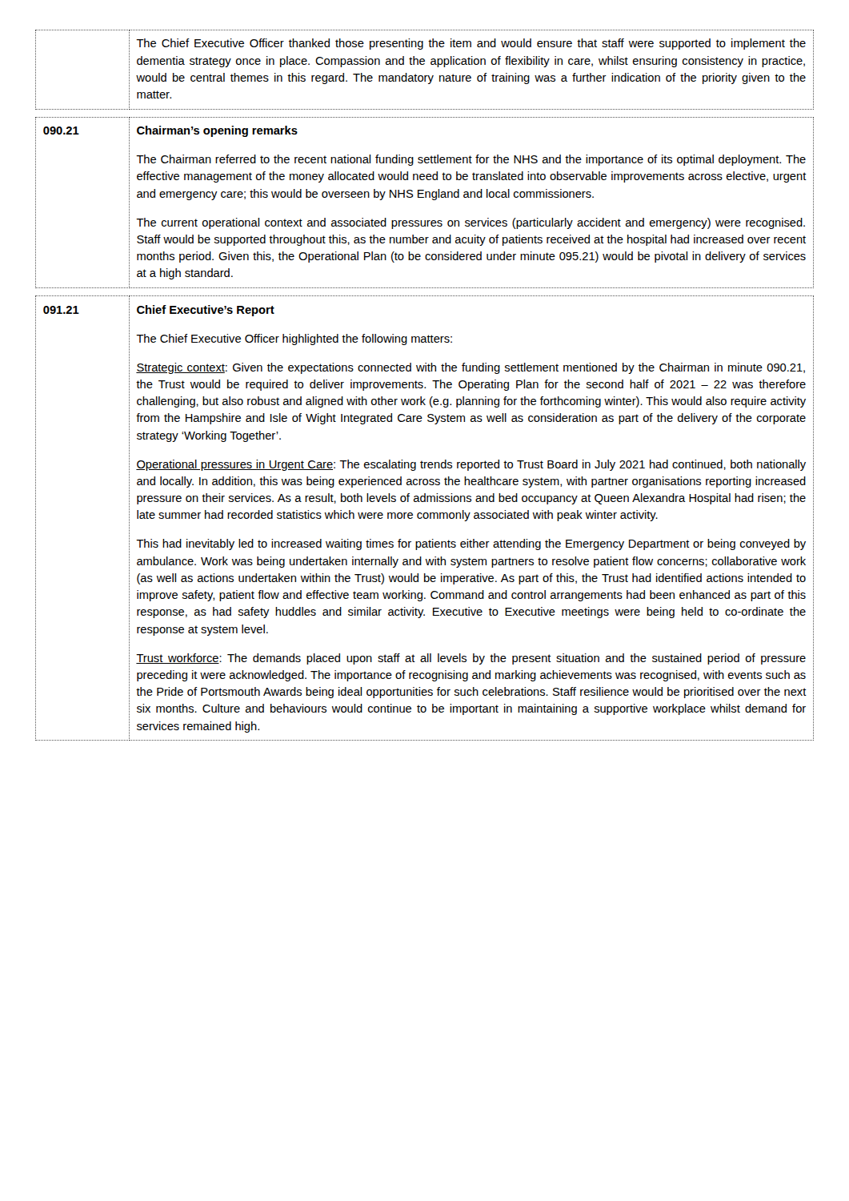| | The Chief Executive Officer thanked those presenting the item and would ensure that staff were supported to implement the dementia strategy once in place. Compassion and the application of flexibility in care, whilst ensuring consistency in practice, would be central themes in this regard. The mandatory nature of training was a further indication of the priority given to the matter. |
| 090.21 | Chairman’s opening remarks The Chairman referred to the recent national funding settlement for the NHS and the importance of its optimal deployment. The effective management of the money allocated would need to be translated into observable improvements across elective, urgent and emergency care; this would be overseen by NHS England and local commissioners. The current operational context and associated pressures on services (particularly accident and emergency) were recognised. Staff would be supported throughout this, as the number and acuity of patients received at the hospital had increased over recent months period. Given this, the Operational Plan (to be considered under minute 095.21) would be pivotal in delivery of services at a high standard. |
| 091.21 | Chief Executive’s Report The Chief Executive Officer highlighted the following matters: Strategic context : Given the expectations connected with the funding settlement mentioned by the Chairman in minute 090.21, the Trust would be required to deliver improvements. The Operating Plan for the second half of 2021 – 22 was therefore challenging, but also robust and aligned with other work (e.g. planning for the forthcoming winter). This would also require activity from the Hampshire and Isle of Wight Integrated Care System as well as consideration as part of the delivery of the corporate strategy ‘Working Together’. Operational pressures in Urgent Care : The escalating trends reported to Trust Board in July 2021 had continued, both nationally and locally. In addition, this was being experienced across the healthcare system, with partner organisations reporting increased pressure on their services. As a result, both levels of admissions and bed occupancy at Queen Alexandra Hospital had risen; the late summer had recorded statistics which were more commonly associated with peak winter activity. This had inevitably led to increased waiting times for patients either attending the Emergency Department or being conveyed by ambulance. Work was being undertaken internally and with system partners to resolve patient flow concerns; collaborative work (as well as actions undertaken within the Trust) would be imperative. As part of this, the Trust had identified actions intended to improve safety, patient flow and effective team working. Command and control arrangements had been enhanced as part of this response, as had safety huddles and similar activity. Executive to Executive meetings were being held to co-ordinate the response at system level. Trust workforce : The demands placed upon staff at all levels by the present situation and the sustained period of pressure preceding it were acknowledged. The importance of recognising and marking achievements was recognised, with events such as the Pride of Portsmouth Awards being ideal opportunities for such celebrations. Staff resilience would be prioritised over the next six months. Culture and behaviours would continue to be important in maintaining a supportive workplace whilst demand for services remained high. |